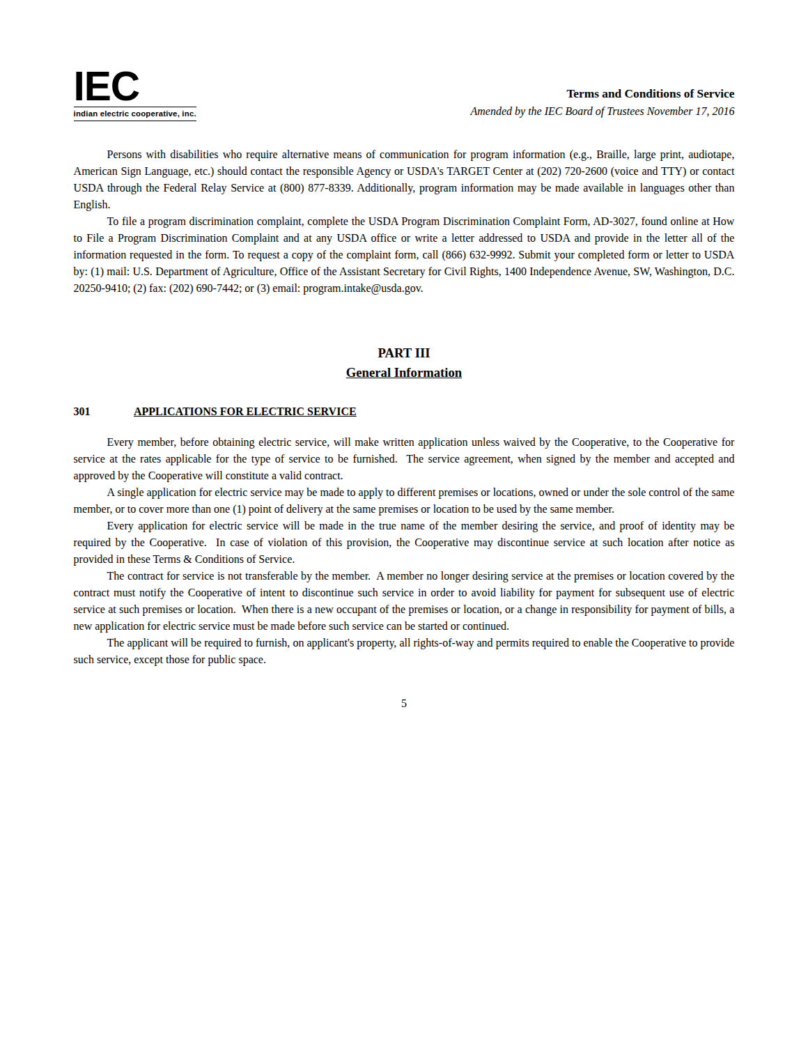IEC indian electric cooperative, inc.
Terms and Conditions of Service Amended by the IEC Board of Trustees November 17, 2016
Persons with disabilities who require alternative means of communication for program information (e.g., Braille, large print, audiotape, American Sign Language, etc.) should contact the responsible Agency or USDA's TARGET Center at (202) 720-2600 (voice and TTY) or contact USDA through the Federal Relay Service at (800) 877-8339. Additionally, program information may be made available in languages other than English.
To file a program discrimination complaint, complete the USDA Program Discrimination Complaint Form, AD-3027, found online at How to File a Program Discrimination Complaint and at any USDA office or write a letter addressed to USDA and provide in the letter all of the information requested in the form. To request a copy of the complaint form, call (866) 632-9992. Submit your completed form or letter to USDA by: (1) mail: U.S. Department of Agriculture, Office of the Assistant Secretary for Civil Rights, 1400 Independence Avenue, SW, Washington, D.C. 20250-9410; (2) fax: (202) 690-7442; or (3) email: program.intake@usda.gov.
PART III
General Information
301 APPLICATIONS FOR ELECTRIC SERVICE
Every member, before obtaining electric service, will make written application unless waived by the Cooperative, to the Cooperative for service at the rates applicable for the type of service to be furnished. The service agreement, when signed by the member and accepted and approved by the Cooperative will constitute a valid contract.
A single application for electric service may be made to apply to different premises or locations, owned or under the sole control of the same member, or to cover more than one (1) point of delivery at the same premises or location to be used by the same member.
Every application for electric service will be made in the true name of the member desiring the service, and proof of identity may be required by the Cooperative. In case of violation of this provision, the Cooperative may discontinue service at such location after notice as provided in these Terms & Conditions of Service.
The contract for service is not transferable by the member. A member no longer desiring service at the premises or location covered by the contract must notify the Cooperative of intent to discontinue such service in order to avoid liability for payment for subsequent use of electric service at such premises or location. When there is a new occupant of the premises or location, or a change in responsibility for payment of bills, a new application for electric service must be made before such service can be started or continued.
The applicant will be required to furnish, on applicant's property, all rights-of-way and permits required to enable the Cooperative to provide such service, except those for public space.
5